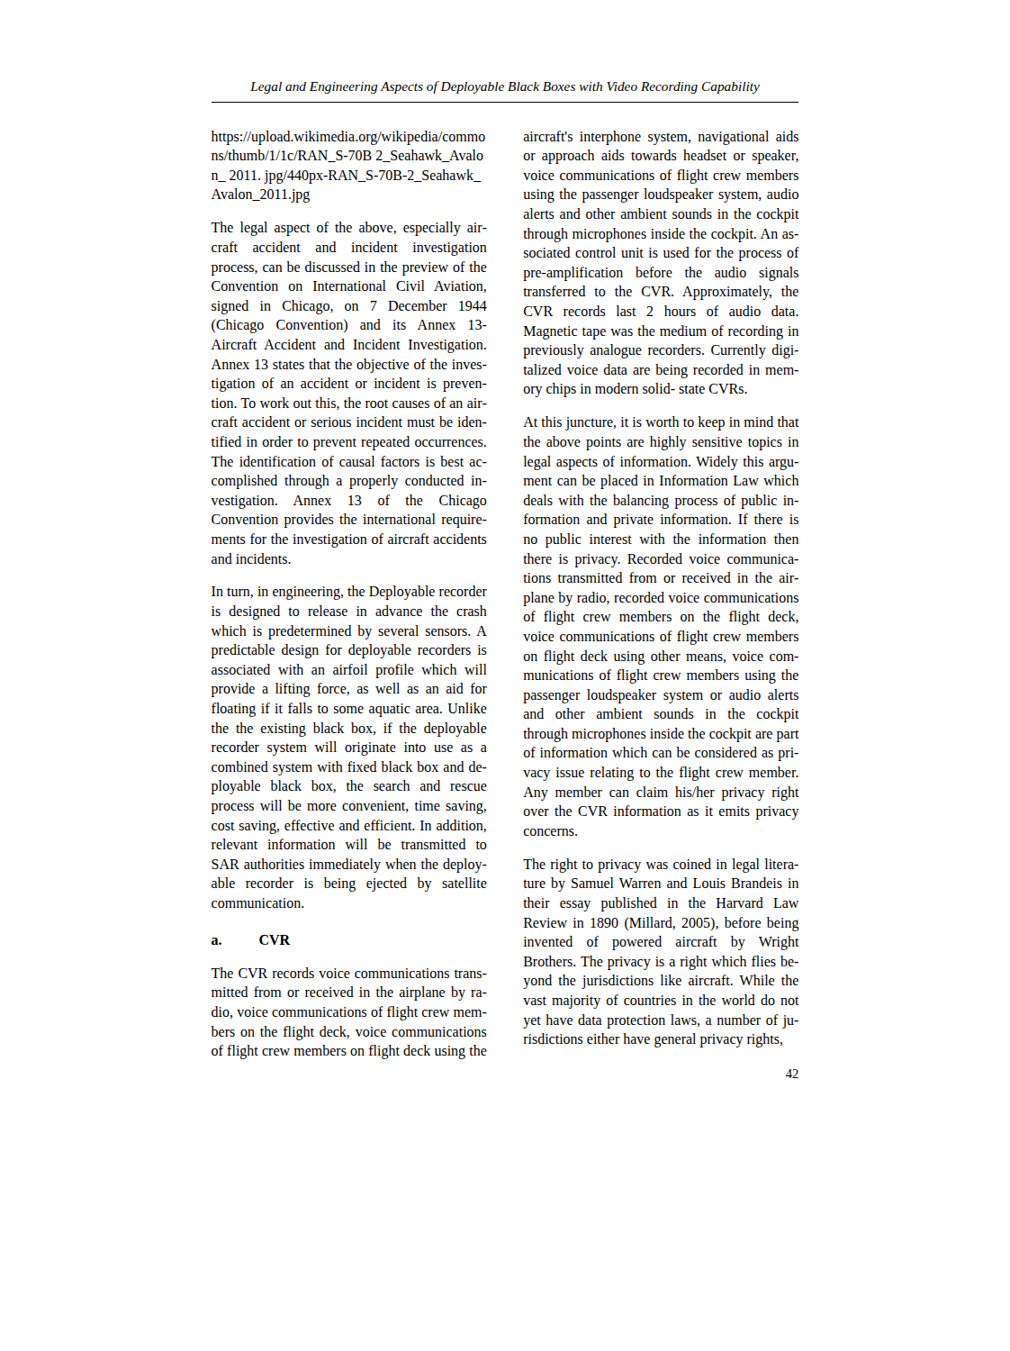Legal and Engineering Aspects of Deployable Black Boxes with Video Recording Capability
https://upload.wikimedia.org/wikipedia/commons/thumb/1/1c/RAN_S-70B 2_Seahawk_Avalon_ 2011. jpg/440px-RAN_S-70B-2_Seahawk_Avalon_2011.jpg
The legal aspect of the above, especially aircraft accident and incident investigation process, can be discussed in the preview of the Convention on International Civil Aviation, signed in Chicago, on 7 December 1944 (Chicago Convention) and its Annex 13- Aircraft Accident and Incident Investigation. Annex 13 states that the objective of the investigation of an accident or incident is prevention. To work out this, the root causes of an aircraft accident or serious incident must be identified in order to prevent repeated occurrences. The identification of causal factors is best accomplished through a properly conducted investigation. Annex 13 of the Chicago Convention provides the international requirements for the investigation of aircraft accidents and incidents.
In turn, in engineering, the Deployable recorder is designed to release in advance the crash which is predetermined by several sensors. A predictable design for deployable recorders is associated with an airfoil profile which will provide a lifting force, as well as an aid for floating if it falls to some aquatic area. Unlike the the existing black box, if the deployable recorder system will originate into use as a combined system with fixed black box and deployable black box, the search and rescue process will be more convenient, time saving, cost saving, effective and efficient. In addition, relevant information will be transmitted to SAR authorities immediately when the deployable recorder is being ejected by satellite communication.
a. CVR
The CVR records voice communications transmitted from or received in the airplane by radio, voice communications of flight crew members on the flight deck, voice communications of flight crew members on flight deck using the aircraft's interphone system, navigational aids or approach aids towards headset or speaker, voice communications of flight crew members using the passenger loudspeaker system, audio alerts and other ambient sounds in the cockpit through microphones inside the cockpit. An associated control unit is used for the process of pre-amplification before the audio signals transferred to the CVR. Approximately, the CVR records last 2 hours of audio data. Magnetic tape was the medium of recording in previously analogue recorders. Currently digitalized voice data are being recorded in memory chips in modern solid- state CVRs.
At this juncture, it is worth to keep in mind that the above points are highly sensitive topics in legal aspects of information. Widely this argument can be placed in Information Law which deals with the balancing process of public information and private information. If there is no public interest with the information then there is privacy. Recorded voice communications transmitted from or received in the airplane by radio, recorded voice communications of flight crew members on the flight deck, voice communications of flight crew members on flight deck using other means, voice communications of flight crew members using the passenger loudspeaker system or audio alerts and other ambient sounds in the cockpit through microphones inside the cockpit are part of information which can be considered as privacy issue relating to the flight crew member. Any member can claim his/her privacy right over the CVR information as it emits privacy concerns.
The right to privacy was coined in legal literature by Samuel Warren and Louis Brandeis in their essay published in the Harvard Law Review in 1890 (Millard, 2005), before being invented of powered aircraft by Wright Brothers. The privacy is a right which flies beyond the jurisdictions like aircraft. While the vast majority of countries in the world do not yet have data protection laws, a number of jurisdictions either have general privacy rights,
42